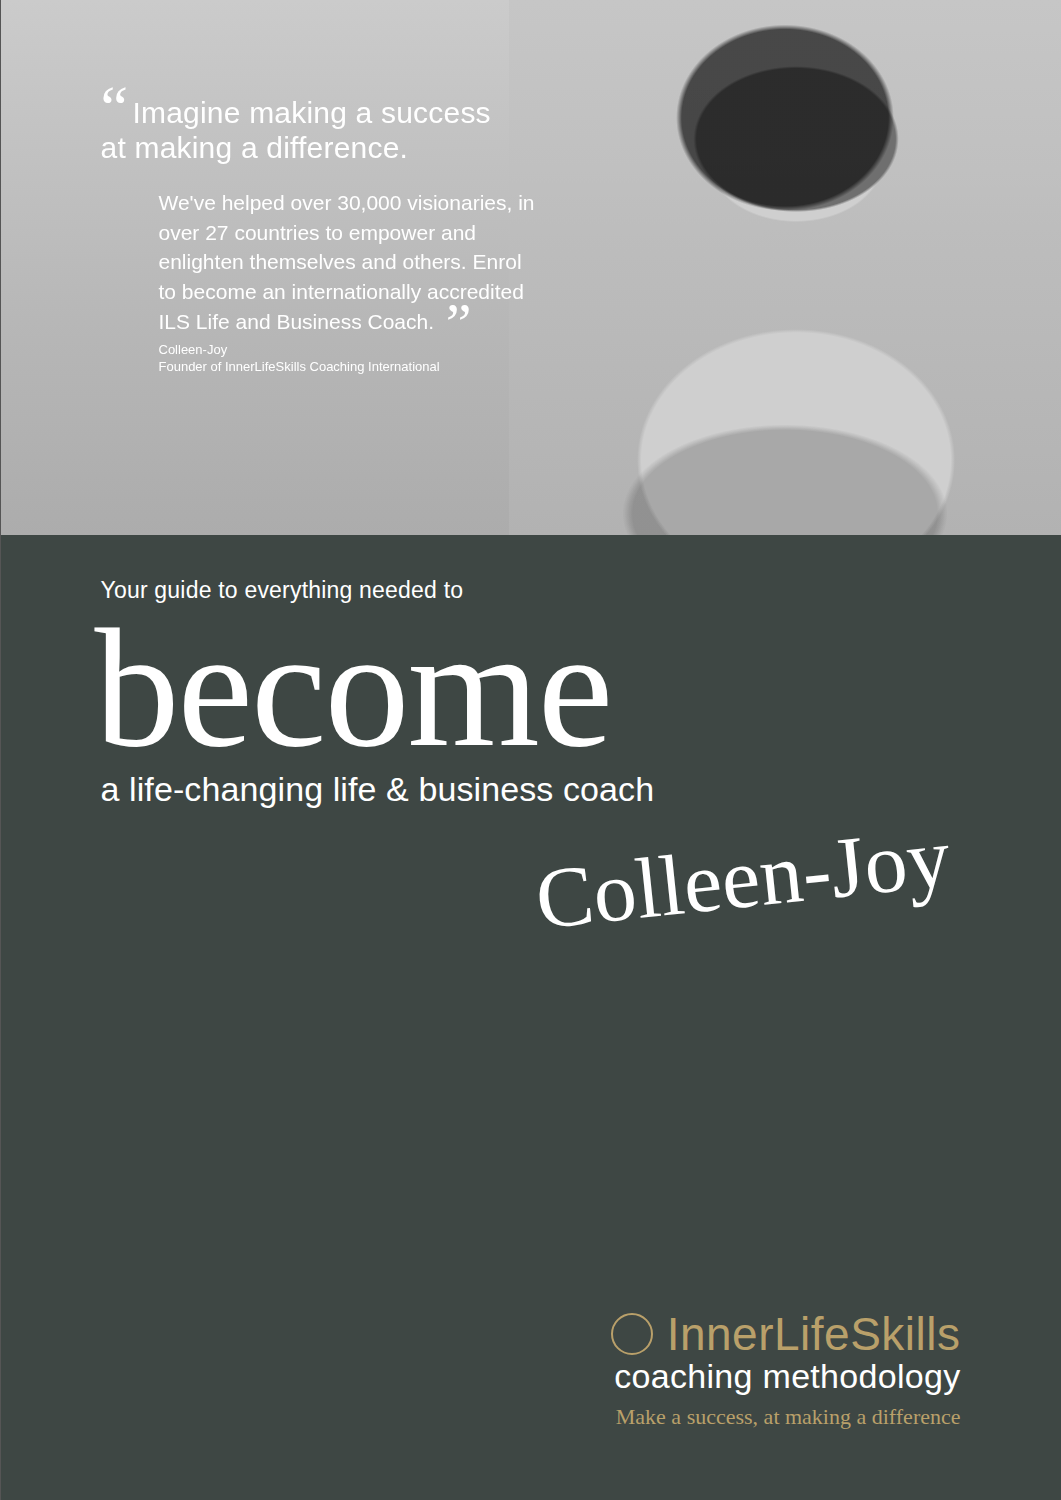“ Imagine making a success
at making a difference.
We've helped over 30,000 visionaries, in over 27 countries to empower and enlighten themselves and others. Enrol to become an internationally accredited ILS Life and Business Coach. ”
Colleen-Joy
Founder of InnerLifeSkills Coaching International
Your guide to everything needed to
become
a life-changing life & business coach
Colleen-Joy
InnerLifeSkills
coaching methodology
Make a success, at making a difference